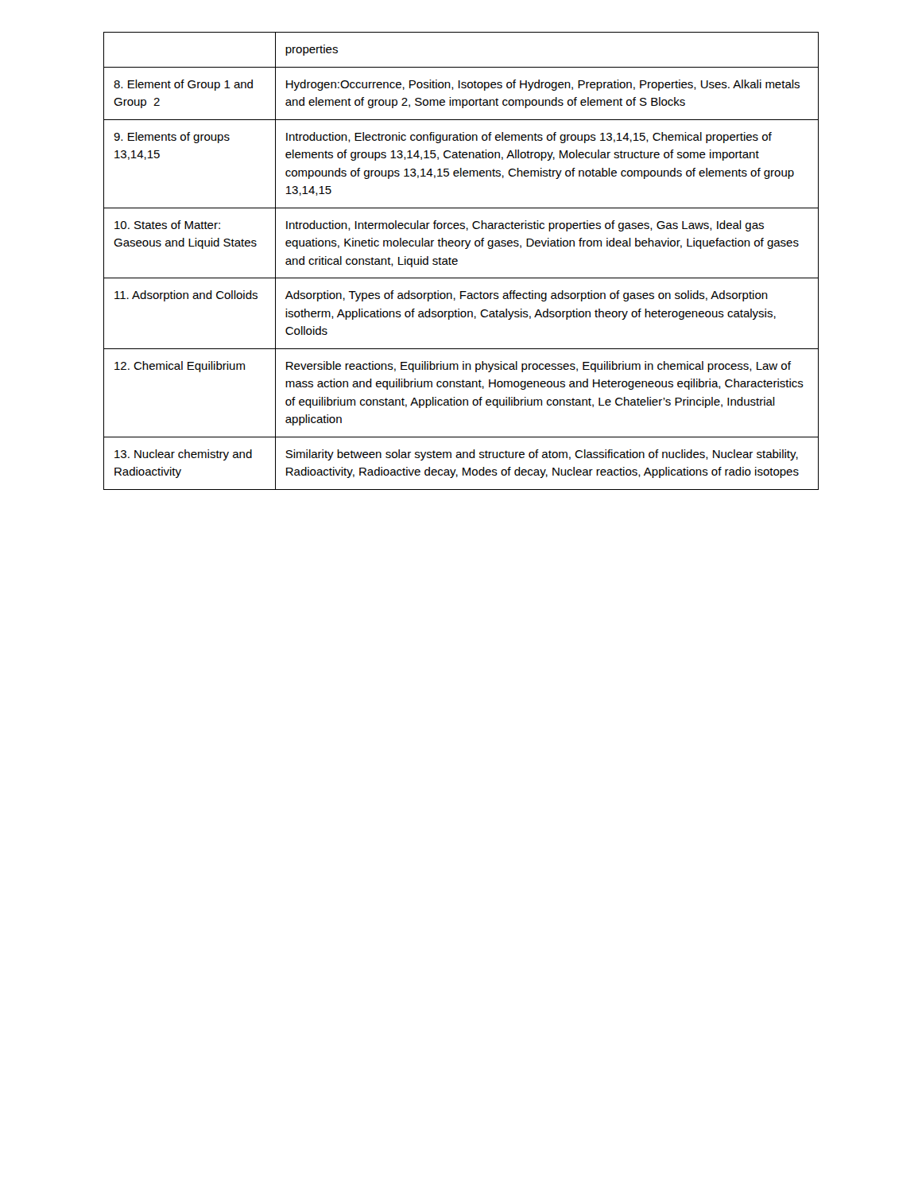| | properties |
| 8. Element of Group 1 and Group 2 | Hydrogen:Occurrence, Position, Isotopes of Hydrogen, Prepration, Properties, Uses. Alkali metals and element of group 2, Some important compounds of element of S Blocks |
| 9. Elements of groups 13,14,15 | Introduction, Electronic configuration of elements of groups 13,14,15, Chemical properties of elements of groups 13,14,15, Catenation, Allotropy, Molecular structure of some important compounds of groups 13,14,15 elements, Chemistry of notable compounds of elements of group 13,14,15 |
| 10. States of Matter: Gaseous and Liquid States | Introduction, Intermolecular forces, Characteristic properties of gases, Gas Laws, Ideal gas equations, Kinetic molecular theory of gases, Deviation from ideal behavior, Liquefaction of gases and critical constant, Liquid state |
| 11. Adsorption and Colloids | Adsorption, Types of adsorption, Factors affecting adsorption of gases on solids, Adsorption isotherm, Applications of adsorption, Catalysis, Adsorption theory of heterogeneous catalysis, Colloids |
| 12. Chemical Equilibrium | Reversible reactions, Equilibrium in physical processes, Equilibrium in chemical process, Law of mass action and equilibrium constant, Homogeneous and Heterogeneous eqilibria, Characteristics of equilibrium constant, Application of equilibrium constant, Le Chatelier’s Principle, Industrial application |
| 13. Nuclear chemistry and Radioactivity | Similarity between solar system and structure of atom, Classification of nuclides, Nuclear stability, Radioactivity, Radioactive decay, Modes of decay, Nuclear reactios, Applications of radio isotopes |